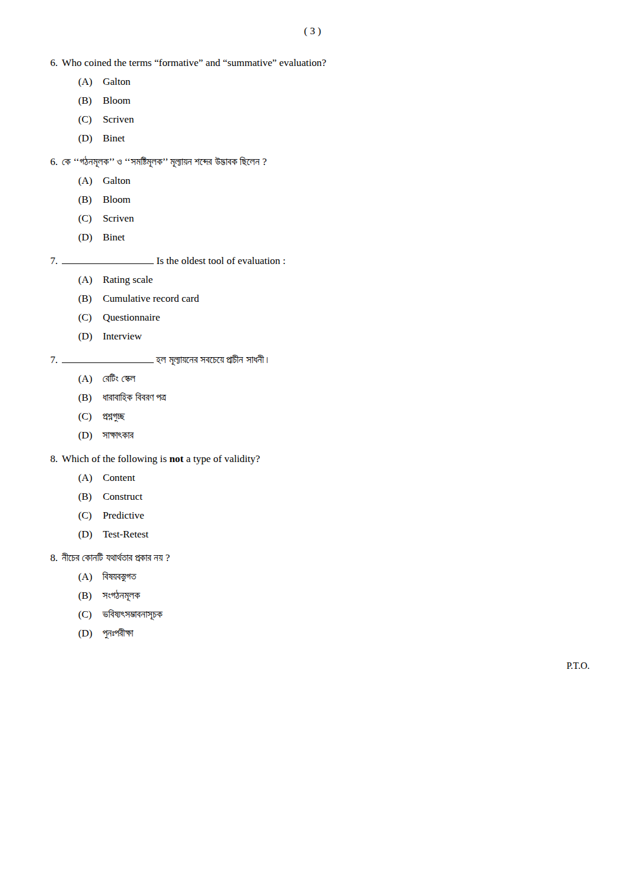( 3 )
6. Who coined the terms “formative” and “summative” evaluation?
(A) Galton
(B) Bloom
(C) Scriven
(D) Binet
6. কে ‘‘গঠনমূলক’’ ও ‘‘সমষ্টিমূলক’’ মূল্যায়ন শব্দের উদ্ভাবক ছিলেন ?
(A) Galton
(B) Bloom
(C) Scriven
(D) Binet
7. Is the oldest tool of evaluation :
(A) Rating scale
(B) Cumulative record card
(C) Questionnaire
(D) Interview
7. হল মূল্যায়নের সবচেয়ে প্রাচীন সাধনী।
(A) রেটিং স্কেল
(B) ধারাবাহিক বিবরণ পত্র
(C) প্রশ্নগুচ্ছ
(D) সাক্ষাৎকার
8. Which of the following is not a type of validity?
(A) Content
(B) Construct
(C) Predictive
(D) Test-Retest
8. নীচের কোনটি যথার্থতার প্রকার নয় ?
(A) বিষয়বস্তুগত
(B) সংগঠনমূলক
(C) ভবিষ্যৎসম্ভাবনাসূচক
(D) পুনঃপরীক্ষা
P.T.O.